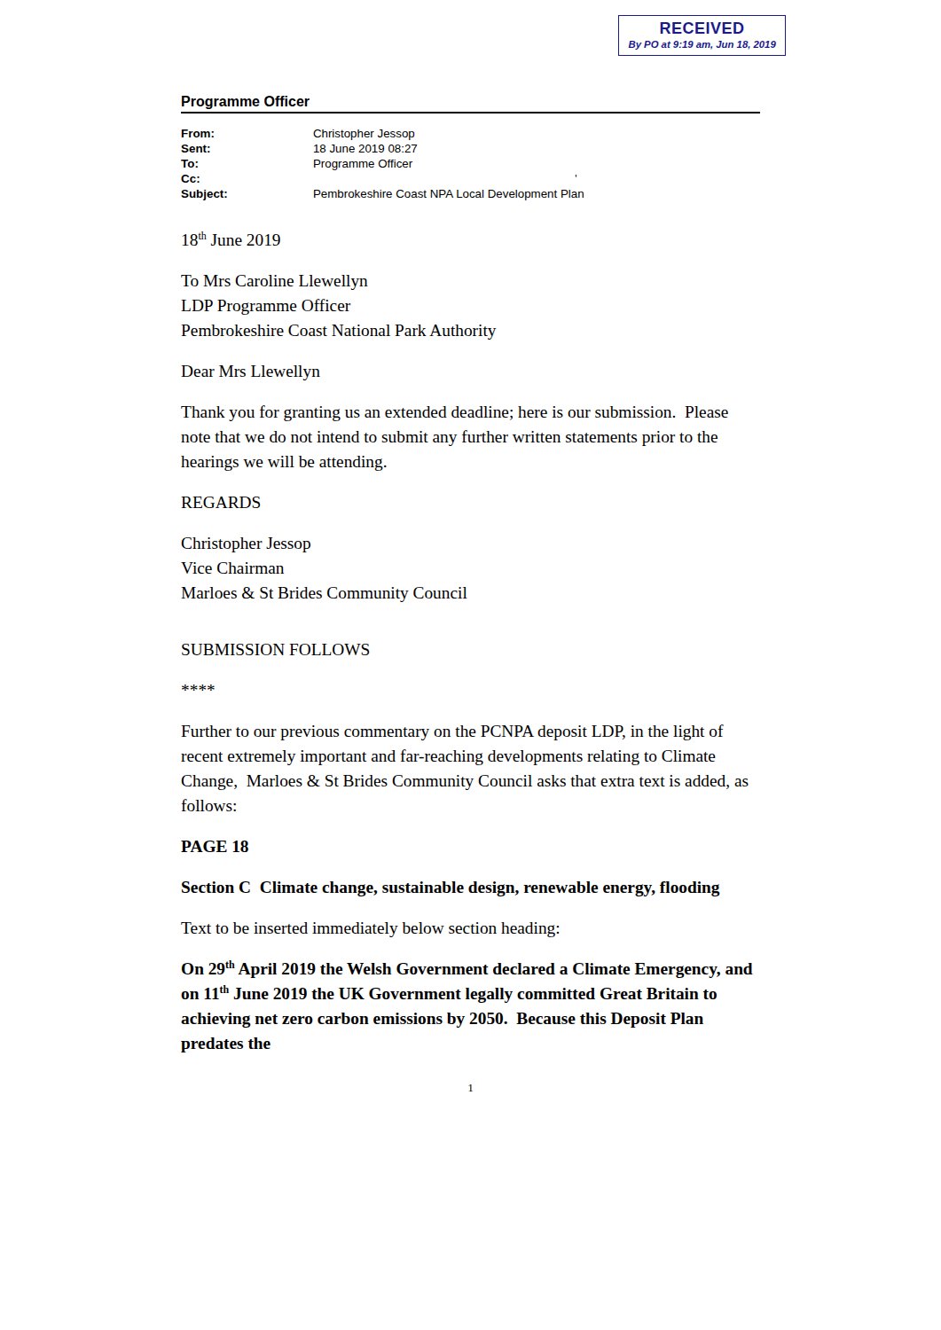RECEIVED
By PO at 9:19 am, Jun 18, 2019
Programme Officer
| From: | Christopher Jessop |
| Sent: | 18 June 2019 08:27 |
| To: | Programme Officer |
| Cc: | ' |
| Subject: | Pembrokeshire Coast NPA Local Development Plan |
18th June 2019
To Mrs Caroline Llewellyn
LDP Programme Officer
Pembrokeshire Coast National Park Authority
Dear Mrs Llewellyn
Thank you for granting us an extended deadline; here is our submission. Please note that we do not intend to submit any further written statements prior to the hearings we will be attending.
REGARDS
Christopher Jessop
Vice Chairman
Marloes & St Brides Community Council
SUBMISSION FOLLOWS
****
Further to our previous commentary on the PCNPA deposit LDP, in the light of recent extremely important and far-reaching developments relating to Climate Change, Marloes & St Brides Community Council asks that extra text is added, as follows:
PAGE 18
Section C Climate change, sustainable design, renewable energy, flooding
Text to be inserted immediately below section heading:
On 29th April 2019 the Welsh Government declared a Climate Emergency, and on 11th June 2019 the UK Government legally committed Great Britain to achieving net zero carbon emissions by 2050. Because this Deposit Plan predates the
1